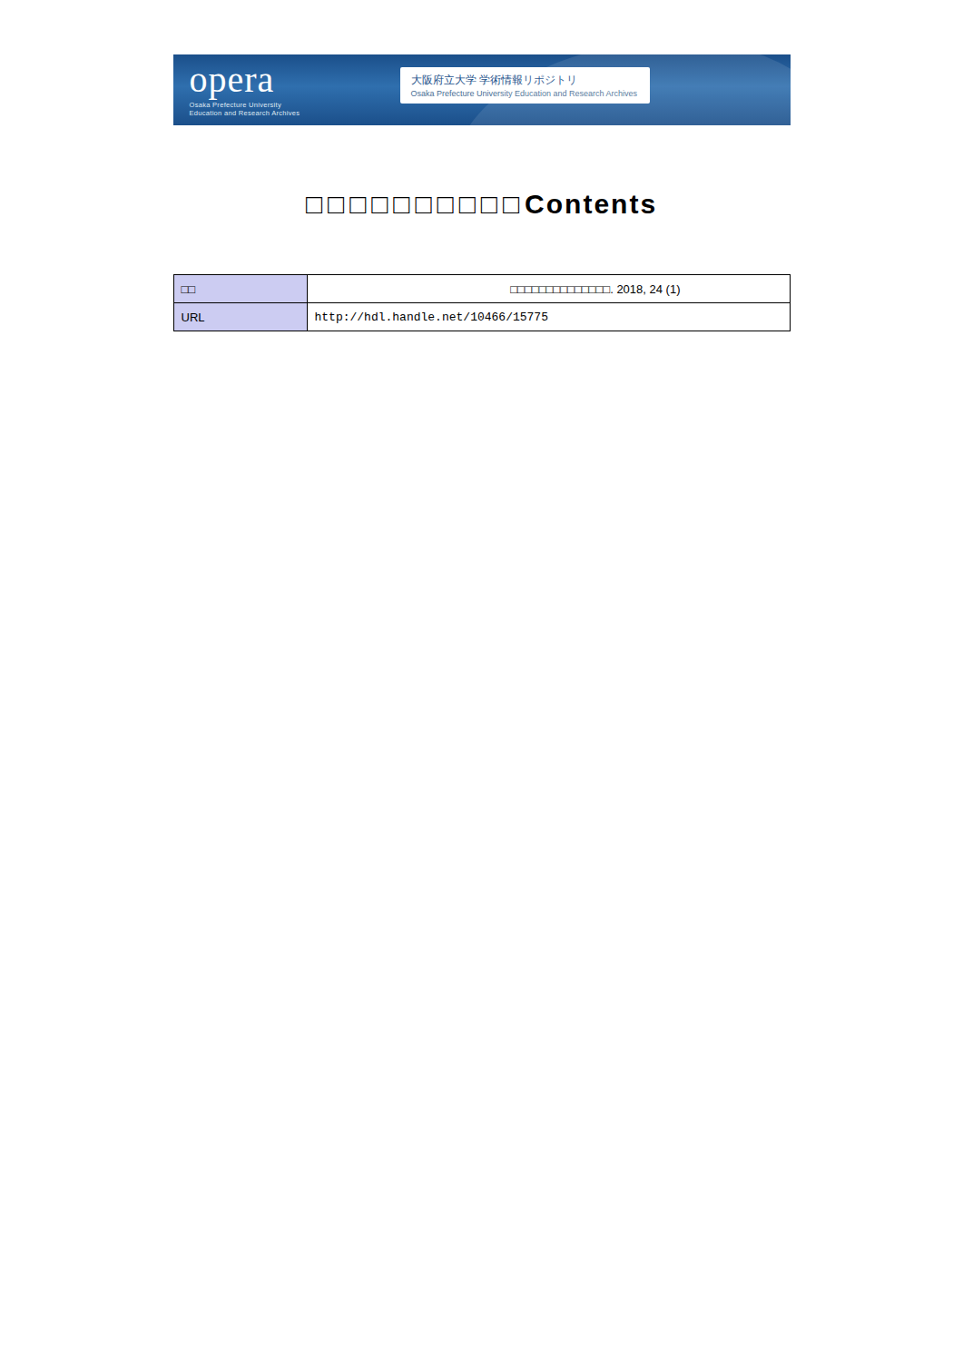opera
Osaka Prefecture University
Education and Research Archives
大阪府立大学 学術情報リポジトリ Osaka Prefecture University Education and Research Archives
□□□□□□□□□□Contents
| □□ | □□□□□□□□□□□□□□. 2018, 24 (1) |
| URL | http://hdl.handle.net/10466/15775 |